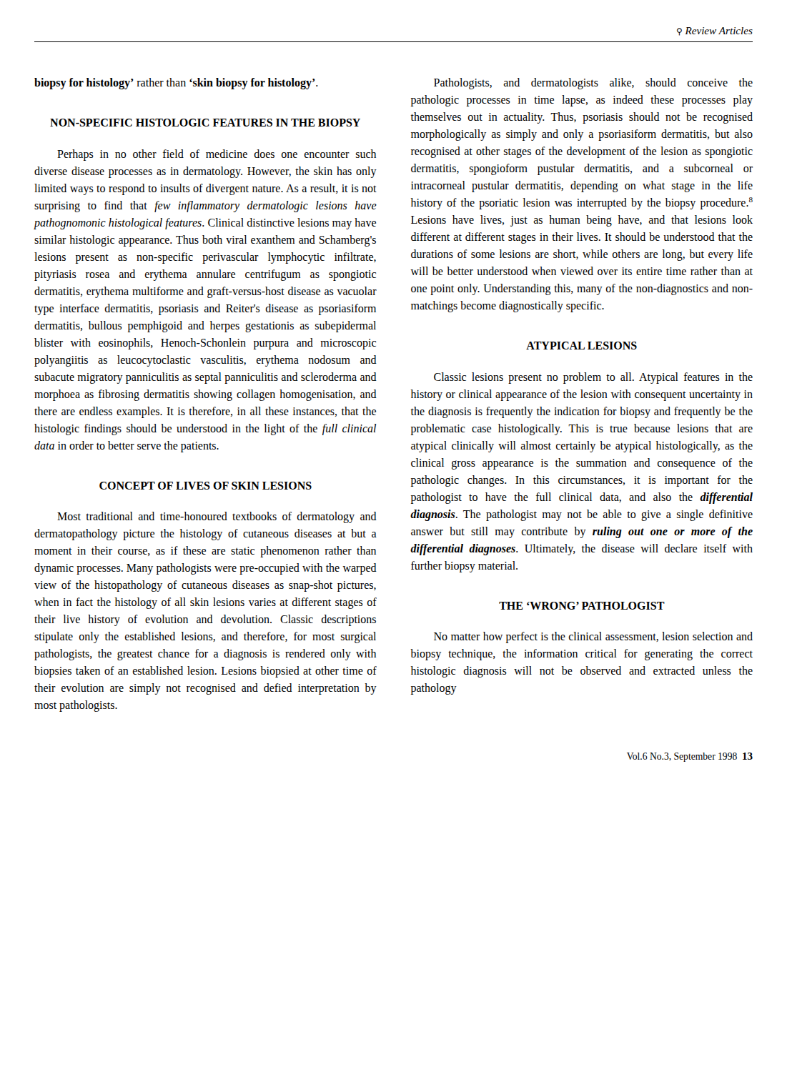⚲Review Articles
biopsy for histology’ rather than ‘skin biopsy for histology’.
Non-specific histologic features in the biopsy
Perhaps in no other field of medicine does one encounter such diverse disease processes as in dermatology. However, the skin has only limited ways to respond to insults of divergent nature. As a result, it is not surprising to find that few inflammatory dermatologic lesions have pathognomonic histological features. Clinical distinctive lesions may have similar histologic appearance. Thus both viral exanthem and Schamberg's lesions present as non-specific perivascular lymphocytic infiltrate, pityriasis rosea and erythema annulare centrifugum as spongiotic dermatitis, erythema multiforme and graft-versus-host disease as vacuolar type interface dermatitis, psoriasis and Reiter's disease as psoriasiform dermatitis, bullous pemphigoid and herpes gestationis as subepidermal blister with eosinophils, Henoch-Schonlein purpura and microscopic polyangiitis as leucocytoclastic vasculitis, erythema nodosum and subacute migratory panniculitis as septal panniculitis and scleroderma and morphoea as fibrosing dermatitis showing collagen homogenisation, and there are endless examples. It is therefore, in all these instances, that the histologic findings should be understood in the light of the full clinical data in order to better serve the patients.
Concept of lives of skin lesions
Most traditional and time-honoured textbooks of dermatology and dermatopathology picture the histology of cutaneous diseases at but a moment in their course, as if these are static phenomenon rather than dynamic processes. Many pathologists were pre-occupied with the warped view of the histopathology of cutaneous diseases as snap-shot pictures, when in fact the histology of all skin lesions varies at different stages of their live history of evolution and devolution. Classic descriptions stipulate only the established lesions, and therefore, for most surgical pathologists, the greatest chance for a diagnosis is rendered only with biopsies taken of an established lesion. Lesions biopsied at other time of their evolution are simply not recognised and defied interpretation by most pathologists.
Pathologists, and dermatologists alike, should conceive the pathologic processes in time lapse, as indeed these processes play themselves out in actuality. Thus, psoriasis should not be recognised morphologically as simply and only a psoriasiform dermatitis, but also recognised at other stages of the development of the lesion as spongiotic dermatitis, spongioform pustular dermatitis, and a subcorneal or intracorneal pustular dermatitis, depending on what stage in the life history of the psoriatic lesion was interrupted by the biopsy procedure.8 Lesions have lives, just as human being have, and that lesions look different at different stages in their lives. It should be understood that the durations of some lesions are short, while others are long, but every life will be better understood when viewed over its entire time rather than at one point only. Understanding this, many of the non-diagnostics and non-matchings become diagnostically specific.
Atypical lesions
Classic lesions present no problem to all. Atypical features in the history or clinical appearance of the lesion with consequent uncertainty in the diagnosis is frequently the indication for biopsy and frequently be the problematic case histologically. This is true because lesions that are atypical clinically will almost certainly be atypical histologically, as the clinical gross appearance is the summation and consequence of the pathologic changes. In this circumstances, it is important for the pathologist to have the full clinical data, and also the differential diagnosis. The pathologist may not be able to give a single definitive answer but still may contribute by ruling out one or more of the differential diagnoses. Ultimately, the disease will declare itself with further biopsy material.
The ‘wrong’ pathologist
No matter how perfect is the clinical assessment, lesion selection and biopsy technique, the information critical for generating the correct histologic diagnosis will not be observed and extracted unless the pathology
Vol.6 No.3, September 1998 13